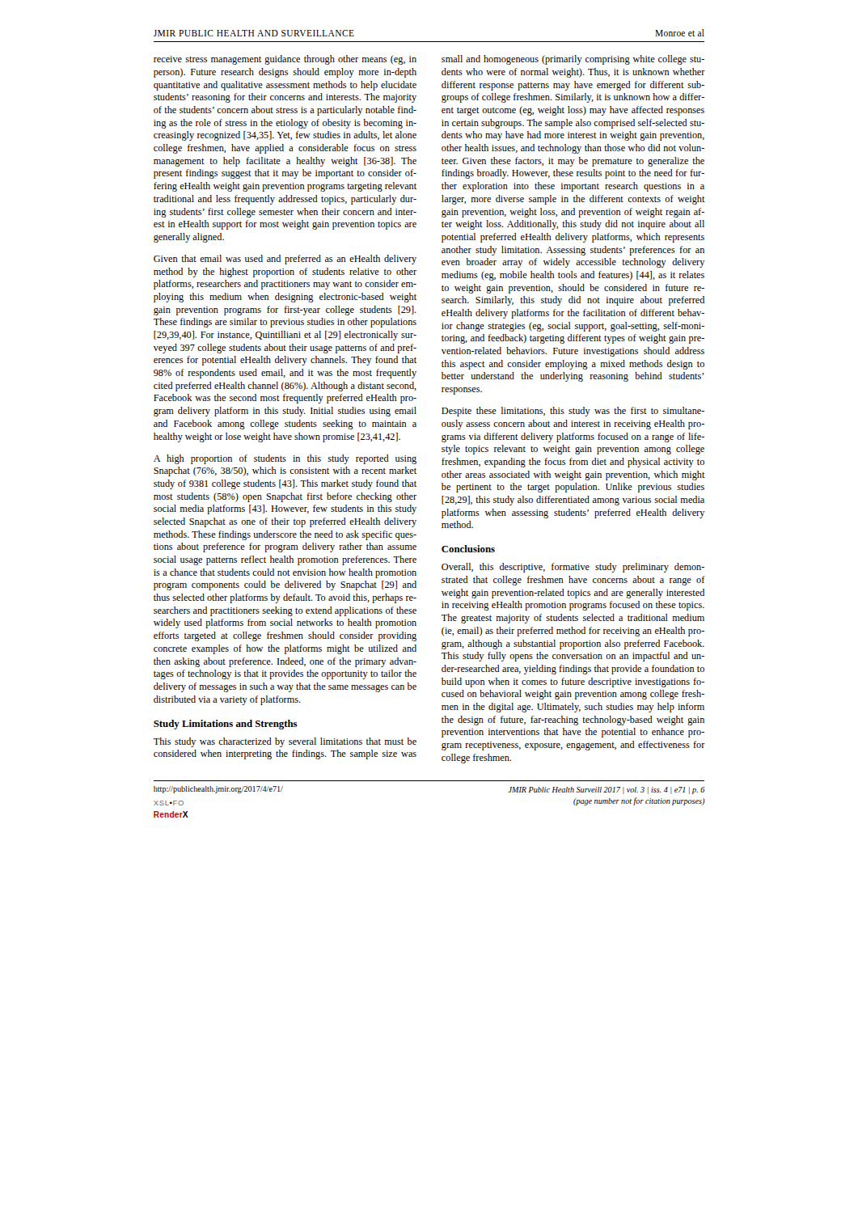JMIR Public Health and Surveillance Monroe et al
receive stress management guidance through other means (eg, in person). Future research designs should employ more in-depth quantitative and qualitative assessment methods to help elucidate students’ reasoning for their concerns and interests. The majority of the students’ concern about stress is a particularly notable finding as the role of stress in the etiology of obesity is becoming increasingly recognized [34,35]. Yet, few studies in adults, let alone college freshmen, have applied a considerable focus on stress management to help facilitate a healthy weight [36-38]. The present findings suggest that it may be important to consider offering eHealth weight gain prevention programs targeting relevant traditional and less frequently addressed topics, particularly during students’ first college semester when their concern and interest in eHealth support for most weight gain prevention topics are generally aligned.
Given that email was used and preferred as an eHealth delivery method by the highest proportion of students relative to other platforms, researchers and practitioners may want to consider employing this medium when designing electronic-based weight gain prevention programs for first-year college students [29]. These findings are similar to previous studies in other populations [29,39,40]. For instance, Quintilliani et al [29] electronically surveyed 397 college students about their usage patterns of and preferences for potential eHealth delivery channels. They found that 98% of respondents used email, and it was the most frequently cited preferred eHealth channel (86%). Although a distant second, Facebook was the second most frequently preferred eHealth program delivery platform in this study. Initial studies using email and Facebook among college students seeking to maintain a healthy weight or lose weight have shown promise [23,41,42].
A high proportion of students in this study reported using Snapchat (76%, 38/50), which is consistent with a recent market study of 9381 college students [43]. This market study found that most students (58%) open Snapchat first before checking other social media platforms [43]. However, few students in this study selected Snapchat as one of their top preferred eHealth delivery methods. These findings underscore the need to ask specific questions about preference for program delivery rather than assume social usage patterns reflect health promotion preferences. There is a chance that students could not envision how health promotion program components could be delivered by Snapchat [29] and thus selected other platforms by default. To avoid this, perhaps researchers and practitioners seeking to extend applications of these widely used platforms from social networks to health promotion efforts targeted at college freshmen should consider providing concrete examples of how the platforms might be utilized and then asking about preference. Indeed, one of the primary advantages of technology is that it provides the opportunity to tailor the delivery of messages in such a way that the same messages can be distributed via a variety of platforms.
Study Limitations and Strengths
This study was characterized by several limitations that must be considered when interpreting the findings. The sample size was small and homogeneous (primarily comprising white college students who were of normal weight). Thus, it is unknown whether different response patterns may have emerged for different subgroups of college freshmen. Similarly, it is unknown how a different target outcome (eg, weight loss) may have affected responses in certain subgroups. The sample also comprised self-selected students who may have had more interest in weight gain prevention, other health issues, and technology than those who did not volunteer. Given these factors, it may be premature to generalize the findings broadly. However, these results point to the need for further exploration into these important research questions in a larger, more diverse sample in the different contexts of weight gain prevention, weight loss, and prevention of weight regain after weight loss. Additionally, this study did not inquire about all potential preferred eHealth delivery platforms, which represents another study limitation. Assessing students’ preferences for an even broader array of widely accessible technology delivery mediums (eg, mobile health tools and features) [44], as it relates to weight gain prevention, should be considered in future research. Similarly, this study did not inquire about preferred eHealth delivery platforms for the facilitation of different behavior change strategies (eg, social support, goal-setting, self-monitoring, and feedback) targeting different types of weight gain prevention-related behaviors. Future investigations should address this aspect and consider employing a mixed methods design to better understand the underlying reasoning behind students’ responses.
Despite these limitations, this study was the first to simultaneously assess concern about and interest in receiving eHealth programs via different delivery platforms focused on a range of lifestyle topics relevant to weight gain prevention among college freshmen, expanding the focus from diet and physical activity to other areas associated with weight gain prevention, which might be pertinent to the target population. Unlike previous studies [28,29], this study also differentiated among various social media platforms when assessing students’ preferred eHealth delivery method.
Conclusions
Overall, this descriptive, formative study preliminary demonstrated that college freshmen have concerns about a range of weight gain prevention-related topics and are generally interested in receiving eHealth promotion programs focused on these topics. The greatest majority of students selected a traditional medium (ie, email) as their preferred method for receiving an eHealth program, although a substantial proportion also preferred Facebook. This study fully opens the conversation on an impactful and under-researched area, yielding findings that provide a foundation to build upon when it comes to future descriptive investigations focused on behavioral weight gain prevention among college freshmen in the digital age. Ultimately, such studies may help inform the design of future, far-reaching technology-based weight gain prevention interventions that have the potential to enhance program receptiveness, exposure, engagement, and effectiveness for college freshmen.
http://publichealth.jmir.org/2017/4/e71/ XSL•FO Render X
JMIR Public Health Surveill 2017 | vol. 3 | iss. 4 | e71 | p. 6
(page number not for citation purposes)